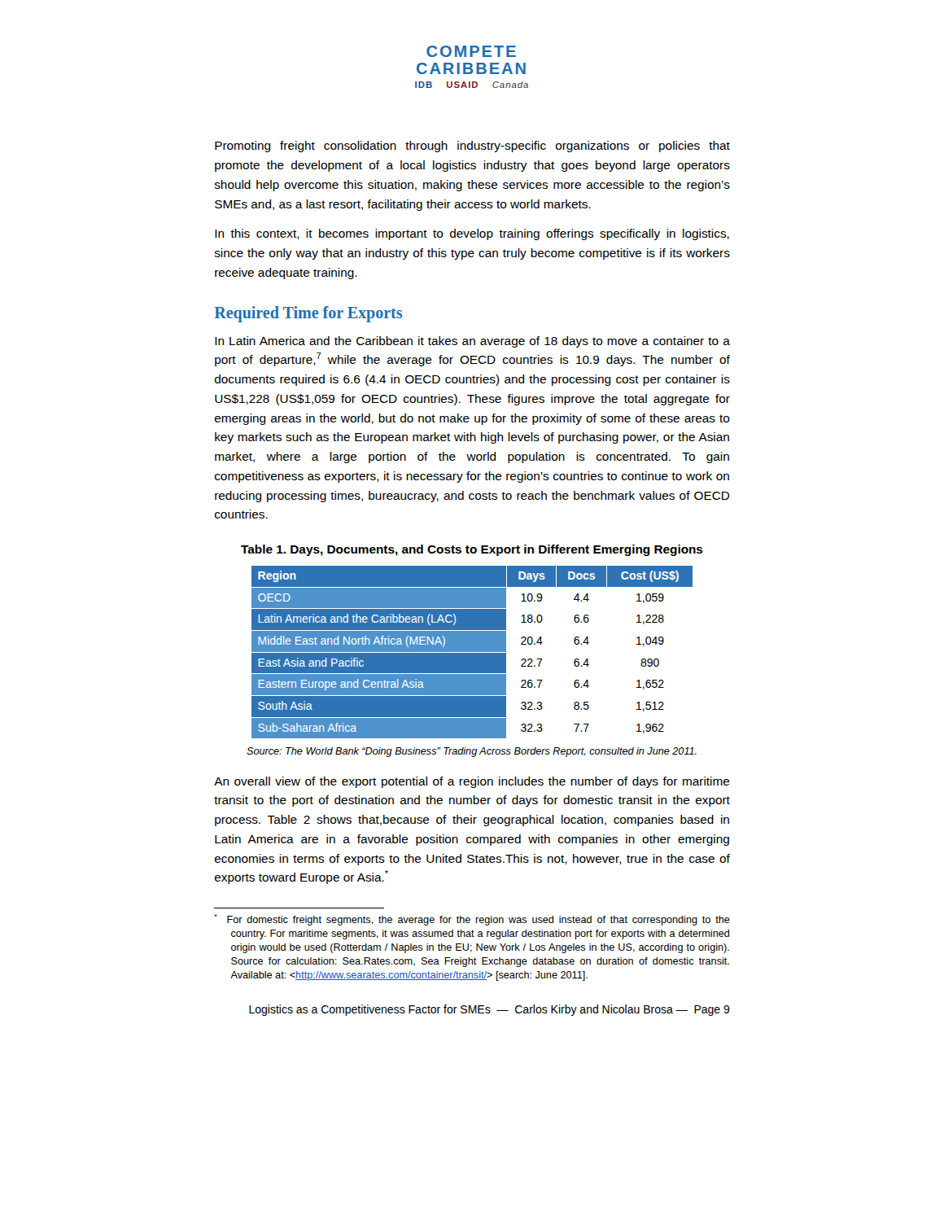COMPETE CARIBBEAN
IDB USAID Canada
Promoting freight consolidation through industry-specific organizations or policies that promote the development of a local logistics industry that goes beyond large operators should help overcome this situation, making these services more accessible to the region’s SMEs and, as a last resort, facilitating their access to world markets.
In this context, it becomes important to develop training offerings specifically in logistics, since the only way that an industry of this type can truly become competitive is if its workers receive adequate training.
Required Time for Exports
In Latin America and the Caribbean it takes an average of 18 days to move a container to a port of departure,7 while the average for OECD countries is 10.9 days. The number of documents required is 6.6 (4.4 in OECD countries) and the processing cost per container is US$1,228 (US$1,059 for OECD countries). These figures improve the total aggregate for emerging areas in the world, but do not make up for the proximity of some of these areas to key markets such as the European market with high levels of purchasing power, or the Asian market, where a large portion of the world population is concentrated. To gain competitiveness as exporters, it is necessary for the region’s countries to continue to work on reducing processing times, bureaucracy, and costs to reach the benchmark values of OECD countries.
Table 1. Days, Documents, and Costs to Export in Different Emerging Regions
| Region | Days | Docs | Cost (US$) |
| --- | --- | --- | --- |
| OECD | 10.9 | 4.4 | 1,059 |
| Latin America and the Caribbean (LAC) | 18.0 | 6.6 | 1,228 |
| Middle East and North Africa (MENA) | 20.4 | 6.4 | 1,049 |
| East Asia and Pacific | 22.7 | 6.4 | 890 |
| Eastern Europe and Central Asia | 26.7 | 6.4 | 1,652 |
| South Asia | 32.3 | 8.5 | 1,512 |
| Sub-Saharan Africa | 32.3 | 7.7 | 1,962 |
Source: The World Bank “Doing Business” Trading Across Borders Report, consulted in June 2011.
An overall view of the export potential of a region includes the number of days for maritime transit to the port of destination and the number of days for domestic transit in the export process. Table 2 shows that,because of their geographical location, companies based in Latin America are in a favorable position compared with companies in other emerging economies in terms of exports to the United States.This is not, however, true in the case of exports toward Europe or Asia.*
* For domestic freight segments, the average for the region was used instead of that corresponding to the country. For maritime segments, it was assumed that a regular destination port for exports with a determined origin would be used (Rotterdam / Naples in the EU; New York / Los Angeles in the US, according to origin). Source for calculation: Sea.Rates.com, Sea Freight Exchange database on duration of domestic transit. Available at: <http://www.searates.com/container/transit/> [search: June 2011].
Logistics as a Competitiveness Factor for SMEs — Carlos Kirby and Nicolau Brosa — Page 9